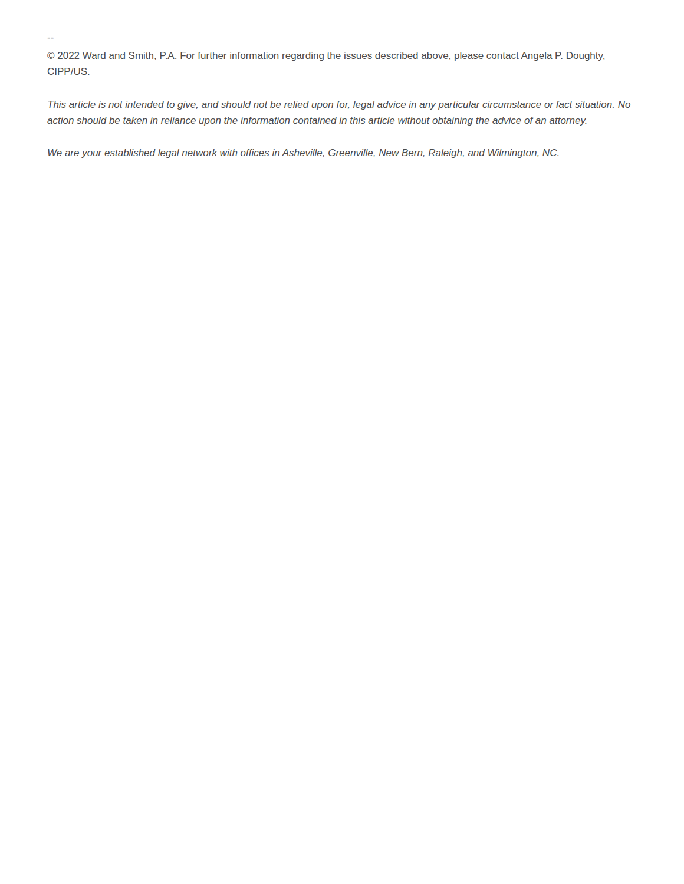--
© 2022 Ward and Smith, P.A. For further information regarding the issues described above, please contact Angela P. Doughty, CIPP/US.
This article is not intended to give, and should not be relied upon for, legal advice in any particular circumstance or fact situation. No action should be taken in reliance upon the information contained in this article without obtaining the advice of an attorney.
We are your established legal network with offices in Asheville, Greenville, New Bern, Raleigh, and Wilmington, NC.